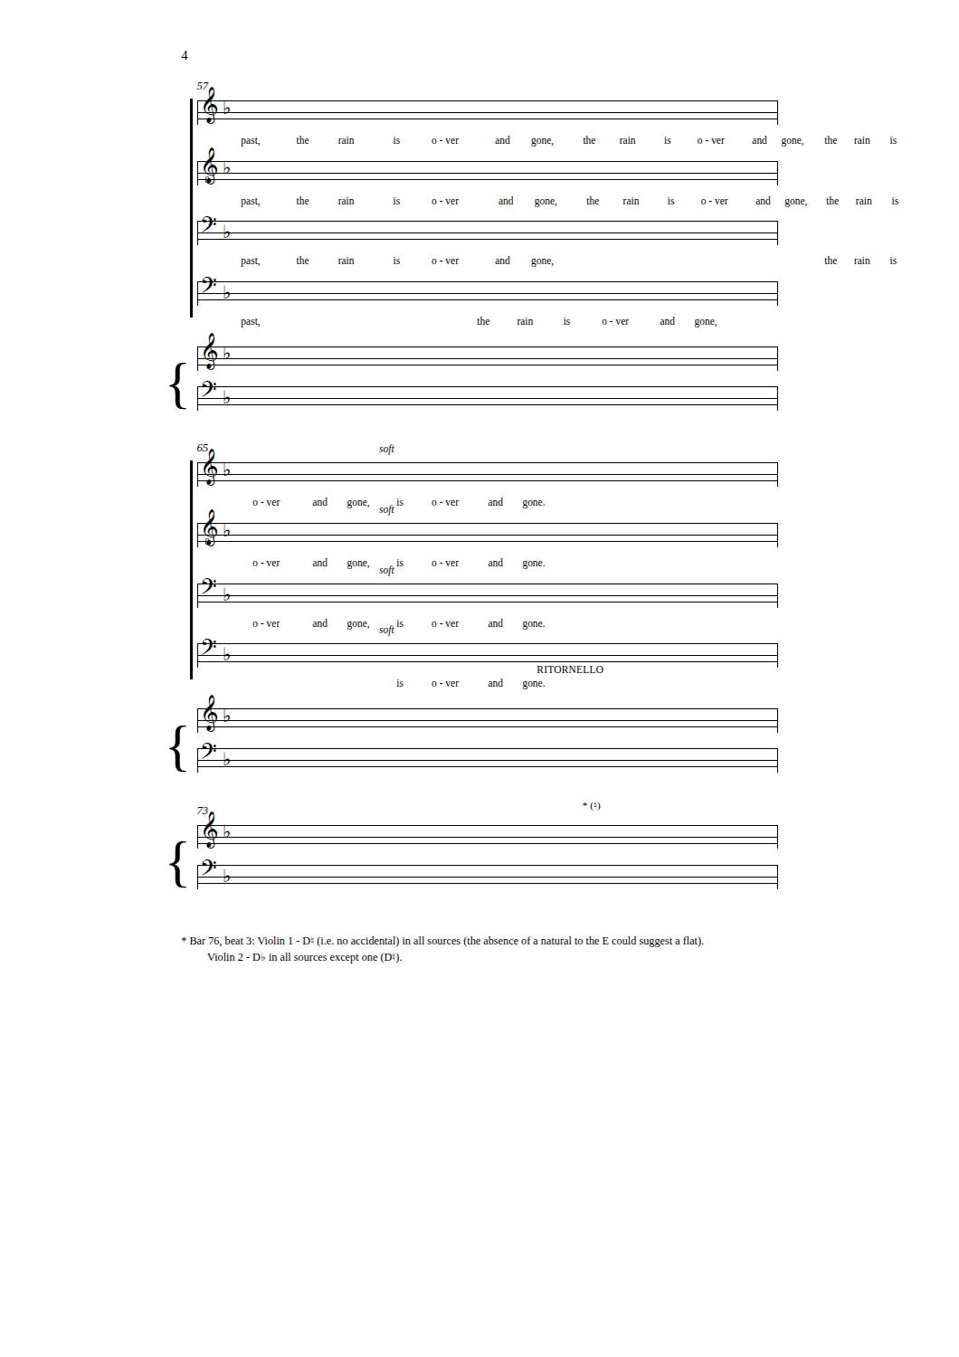4
============================================================ SYSTEM 1 — bar 57 ============================================================
57
𝄞 ♭
past, the rain is o - ver and gone, the rain is o - ver and gone, the rain is
𝄞8 ♭
past, the rain is o - ver and gone, the rain is o - ver and gone, the rain is
𝄢 ♭
past, the rain is o - ver and gone, the rain is
𝄢 ♭
past, the rain is o - ver and gone,
{
𝄞 ♭
𝄢 ♭
============================================================ SYSTEM 2 — bar 65 ============================================================
65
𝄞 ♭ soft
o - ver and gone, is o - ver and gone.
𝄞8 ♭ soft
o - ver and gone, is o - ver and gone.
𝄢 ♭ soft
o - ver and gone, is o - ver and gone.
𝄢 ♭ soft
is o - ver and gone. RITORNELLO
{
𝄞 ♭
𝄢 ♭
============================================================ SYSTEM 3 — bar 73 (keyboard only) ============================================================
73
* (♮)
{
𝄞 ♭
𝄢 ♭
============================================================ FOOTNOTE ============================================================
* Bar 76, beat 3: Violin 1 - D♮ (i.e. no accidental) in all sources (the absence of a natural to the E could suggest a flat).
Violin 2 - D♭ in all sources except one (D♮).